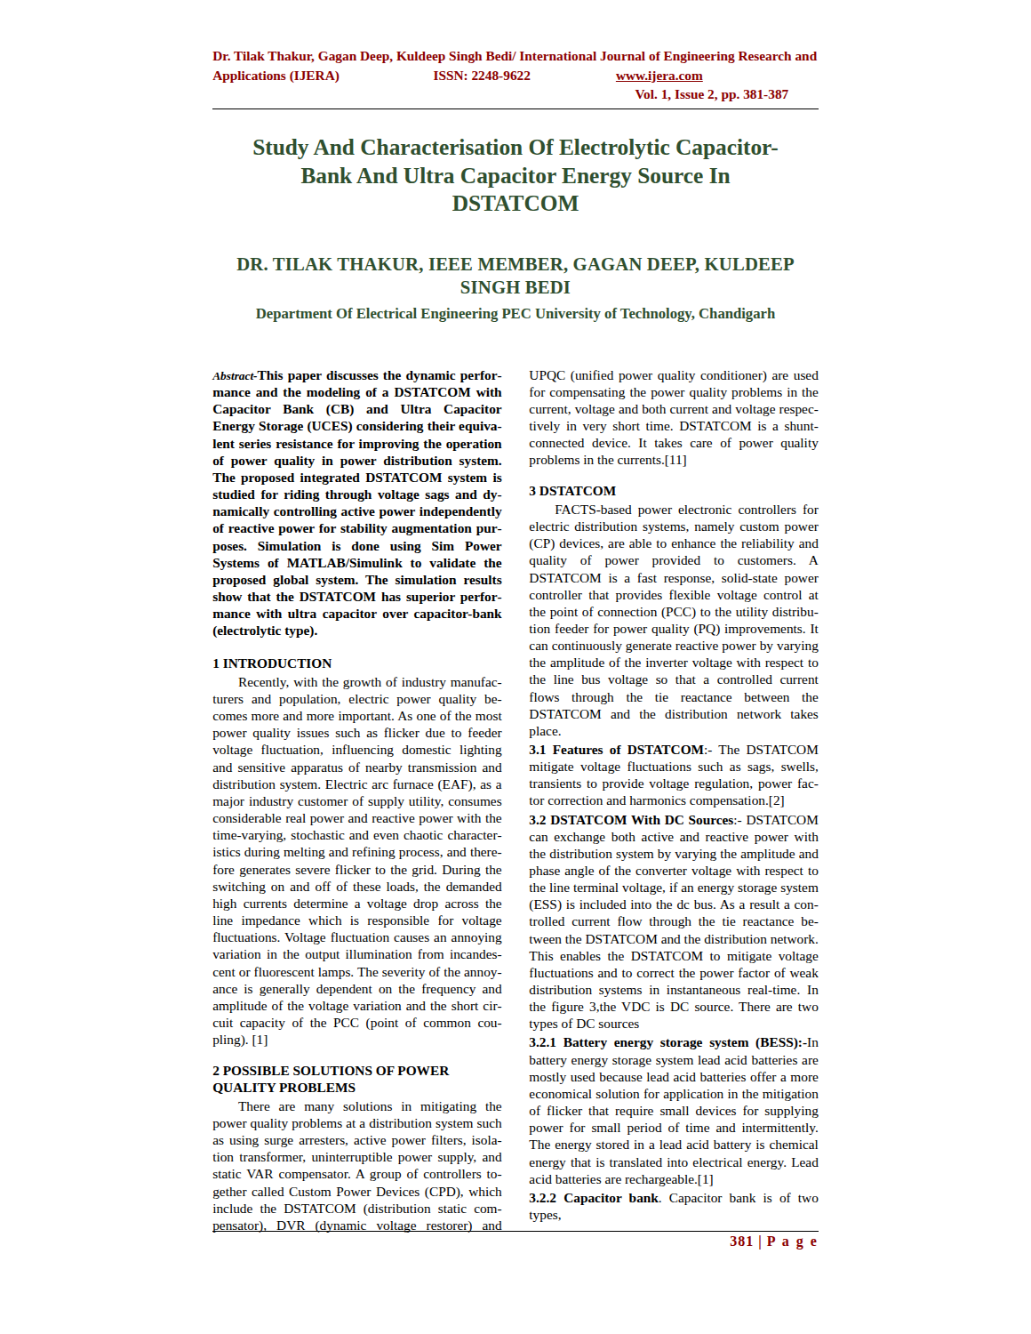Dr. Tilak Thakur, Gagan Deep, Kuldeep Singh Bedi/ International Journal of Engineering Research and Applications (IJERA)ISSN: 2248-9622 www.ijera.com Vol. 1, Issue 2, pp. 381-387
Study And Characterisation Of Electrolytic Capacitor-Bank And Ultra Capacitor Energy Source In DSTATCOM
DR. TILAK THAKUR, IEEE MEMBER, GAGAN DEEP, KULDEEP SINGH BEDI
Department Of Electrical Engineering PEC University of Technology, Chandigarh
Abstract-This paper discusses the dynamic performance and the modeling of a DSTATCOM with Capacitor Bank (CB) and Ultra Capacitor Energy Storage (UCES) considering their equivalent series resistance for improving the operation of power quality in power distribution system. The proposed integrated DSTATCOM system is studied for riding through voltage sags and dynamically controlling active power independently of reactive power for stability augmentation purposes. Simulation is done using Sim Power Systems of MATLAB/Simulink to validate the proposed global system. The simulation results show that the DSTATCOM has superior performance with ultra capacitor over capacitor-bank (electrolytic type).
1 INTRODUCTION
Recently, with the growth of industry manufacturers and population, electric power quality becomes more and more important. As one of the most power quality issues such as flicker due to feeder voltage fluctuation, influencing domestic lighting and sensitive apparatus of nearby transmission and distribution system. Electric arc furnace (EAF), as a major industry customer of supply utility, consumes considerable real power and reactive power with the time-varying, stochastic and even chaotic characteristics during melting and refining process, and therefore generates severe flicker to the grid. During the switching on and off of these loads, the demanded high currents determine a voltage drop across the line impedance which is responsible for voltage fluctuations. Voltage fluctuation causes an annoying variation in the output illumination from incandescent or fluorescent lamps. The severity of the annoyance is generally dependent on the frequency and amplitude of the voltage variation and the short circuit capacity of the PCC (point of common coupling). [1]
2 POSSIBLE SOLUTIONS OF POWER QUALITY PROBLEMS
There are many solutions in mitigating the power quality problems at a distribution system such as using surge arresters, active power filters, isolation transformer, uninterruptible power supply, and static VAR compensator. A group of controllers together called Custom Power Devices (CPD), which include the DSTATCOM (distribution static compensator), DVR (dynamic voltage restorer) and UPQC (unified power quality conditioner) are used for compensating the power quality problems in the current, voltage and both current and voltage respectively in very short time. DSTATCOM is a shunt-connected device. It takes care of power quality problems in the currents.[11]
3 DSTATCOM
FACTS-based power electronic controllers for electric distribution systems, namely custom power (CP) devices, are able to enhance the reliability and quality of power provided to customers. A DSTATCOM is a fast response, solid-state power controller that provides flexible voltage control at the point of connection (PCC) to the utility distribution feeder for power quality (PQ) improvements. It can continuously generate reactive power by varying the amplitude of the inverter voltage with respect to the line bus voltage so that a controlled current flows through the tie reactance between the DSTATCOM and the distribution network takes place.
3.1 Features of DSTATCOM:- The DSTATCOM mitigate voltage fluctuations such as sags, swells, transients to provide voltage regulation, power factor correction and harmonics compensation.[2]
3.2 DSTATCOM With DC Sources:- DSTATCOM can exchange both active and reactive power with the distribution system by varying the amplitude and phase angle of the converter voltage with respect to the line terminal voltage, if an energy storage system (ESS) is included into the dc bus. As a result a controlled current flow through the tie reactance between the DSTATCOM and the distribution network. This enables the DSTATCOM to mitigate voltage fluctuations and to correct the power factor of weak distribution systems in instantaneous real-time. In the figure 3,the VDC is DC source. There are two types of DC sources
3.2.1 Battery energy storage system (BESS):-In battery energy storage system lead acid batteries are mostly used because lead acid batteries offer a more economical solution for application in the mitigation of flicker that require small devices for supplying power for small period of time and intermittently. The energy stored in a lead acid battery is chemical energy that is translated into electrical energy. Lead acid batteries are rechargeable.[1]
3.2.2 Capacitor bank. Capacitor bank is of two types,
381 | P a g e